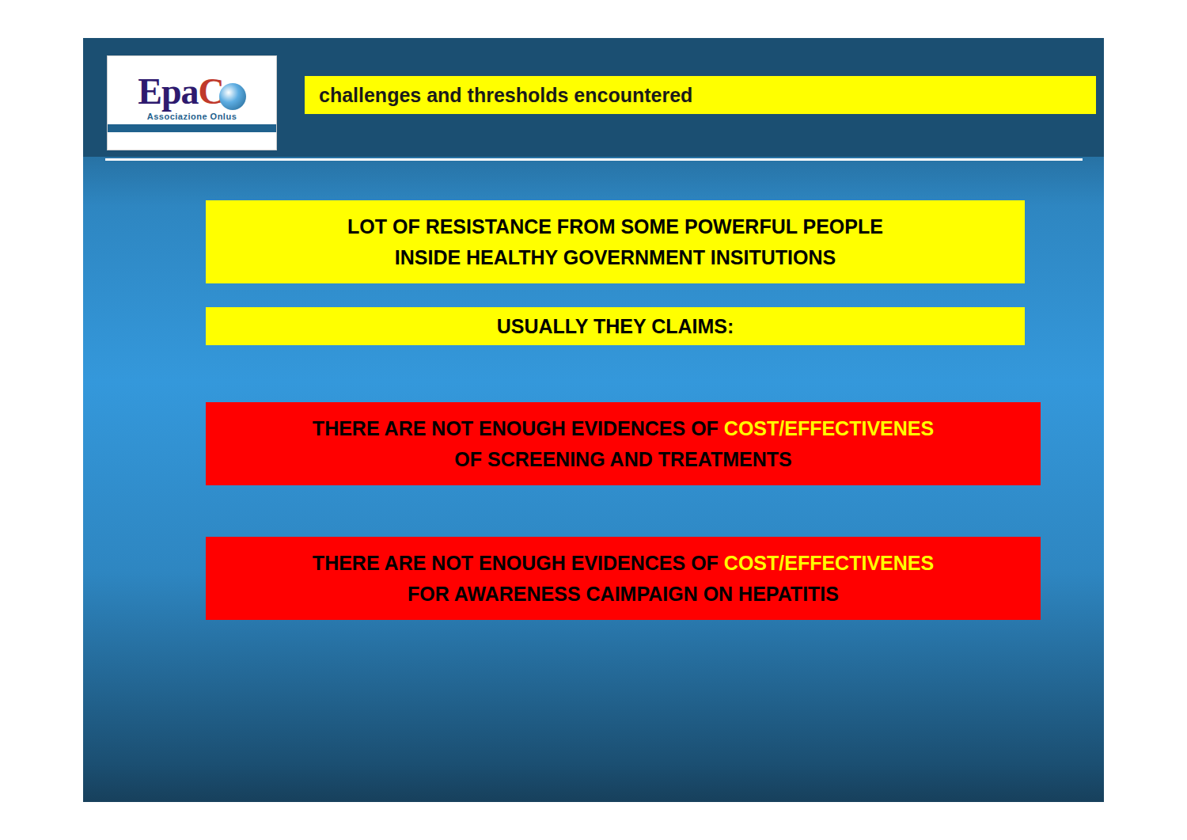EpaC
Associazione Onlus
challenges and thresholds encountered
LOT OF RESISTANCE FROM SOME POWERFUL PEOPLE
INSIDE HEALTHY GOVERNMENT INSITUTIONS
USUALLY THEY CLAIMS:
THERE ARE NOT ENOUGH EVIDENCES OF COST/EFFECTIVENES
OF SCREENING AND TREATMENTS
THERE ARE NOT ENOUGH EVIDENCES OF COST/EFFECTIVENES
FOR AWARENESS CAIMPAIGN ON HEPATITIS